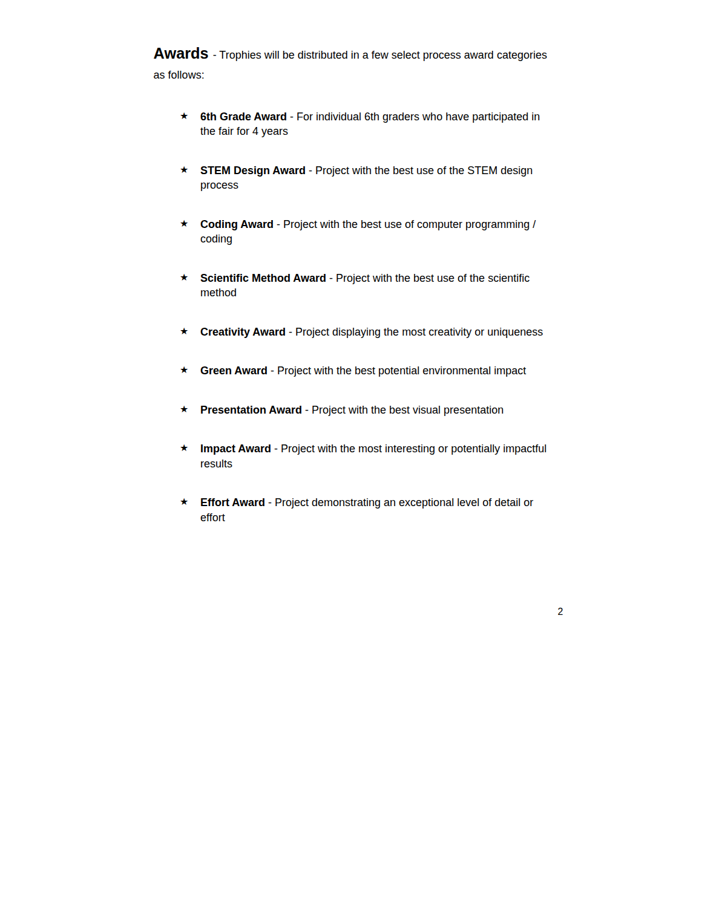Awards - Trophies will be distributed in a few select process award categories as follows:
6th Grade Award - For individual 6th graders who have participated in the fair for 4 years
STEM Design Award - Project with the best use of the STEM design process
Coding Award - Project with the best use of computer programming / coding
Scientific Method Award - Project with the best use of the scientific method
Creativity Award - Project displaying the most creativity or uniqueness
Green Award - Project with the best potential environmental impact
Presentation Award - Project with the best visual presentation
Impact Award - Project with the most interesting or potentially impactful results
Effort Award - Project demonstrating an exceptional level of detail or effort
2